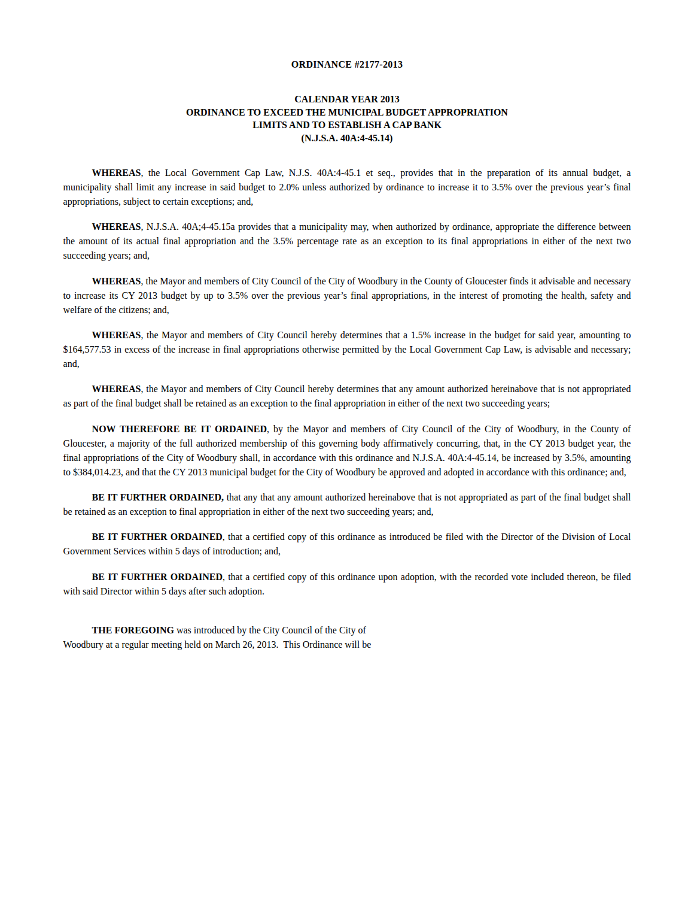ORDINANCE #2177-2013
CALENDAR YEAR 2013
ORDINANCE TO EXCEED THE MUNICIPAL BUDGET APPROPRIATION
LIMITS AND TO ESTABLISH A CAP BANK
(N.J.S.A. 40A:4-45.14)
WHEREAS, the Local Government Cap Law, N.J.S. 40A:4-45.1 et seq., provides that in the preparation of its annual budget, a municipality shall limit any increase in said budget to 2.0% unless authorized by ordinance to increase it to 3.5% over the previous year’s final appropriations, subject to certain exceptions; and,
WHEREAS, N.J.S.A. 40A;4-45.15a provides that a municipality may, when authorized by ordinance, appropriate the difference between the amount of its actual final appropriation and the 3.5% percentage rate as an exception to its final appropriations in either of the next two succeeding years; and,
WHEREAS, the Mayor and members of City Council of the City of Woodbury in the County of Gloucester finds it advisable and necessary to increase its CY 2013 budget by up to 3.5% over the previous year’s final appropriations, in the interest of promoting the health, safety and welfare of the citizens; and,
WHEREAS, the Mayor and members of City Council hereby determines that a 1.5% increase in the budget for said year, amounting to $164,577.53 in excess of the increase in final appropriations otherwise permitted by the Local Government Cap Law, is advisable and necessary; and,
WHEREAS, the Mayor and members of City Council hereby determines that any amount authorized hereinabove that is not appropriated as part of the final budget shall be retained as an exception to the final appropriation in either of the next two succeeding years;
NOW THEREFORE BE IT ORDAINED, by the Mayor and members of City Council of the City of Woodbury, in the County of Gloucester, a majority of the full authorized membership of this governing body affirmatively concurring, that, in the CY 2013 budget year, the final appropriations of the City of Woodbury shall, in accordance with this ordinance and N.J.S.A. 40A:4-45.14, be increased by 3.5%, amounting to $384,014.23, and that the CY 2013 municipal budget for the City of Woodbury be approved and adopted in accordance with this ordinance; and,
BE IT FURTHER ORDAINED, that any that any amount authorized hereinabove that is not appropriated as part of the final budget shall be retained as an exception to final appropriation in either of the next two succeeding years; and,
BE IT FURTHER ORDAINED, that a certified copy of this ordinance as introduced be filed with the Director of the Division of Local Government Services within 5 days of introduction; and,
BE IT FURTHER ORDAINED, that a certified copy of this ordinance upon adoption, with the recorded vote included thereon, be filed with said Director within 5 days after such adoption.
THE FOREGOING was introduced by the City Council of the City of
Woodbury at a regular meeting held on March 26, 2013. This Ordinance will be